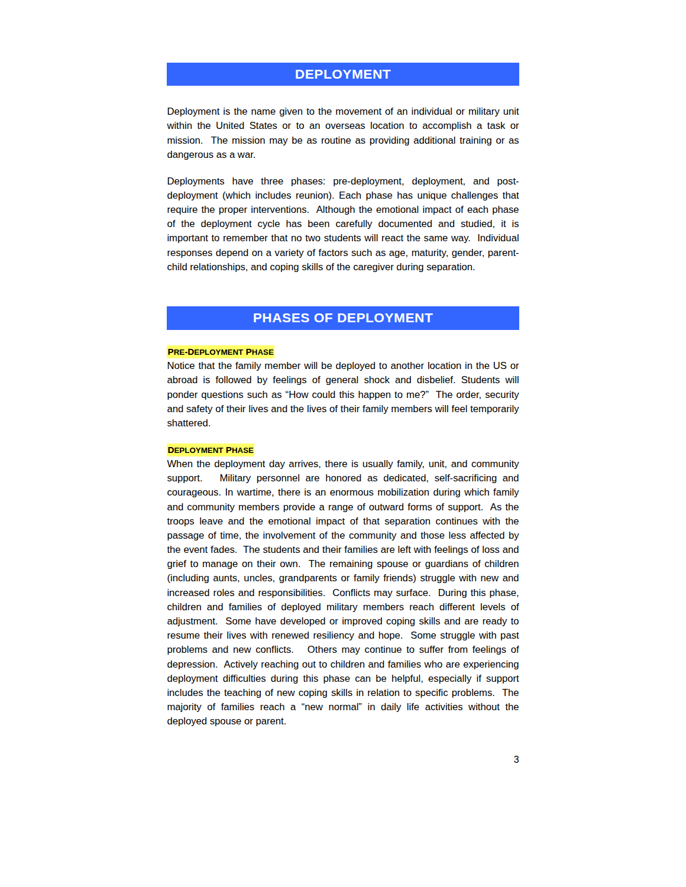DEPLOYMENT
Deployment is the name given to the movement of an individual or military unit within the United States or to an overseas location to accomplish a task or mission. The mission may be as routine as providing additional training or as dangerous as a war.
Deployments have three phases: pre-deployment, deployment, and post-deployment (which includes reunion). Each phase has unique challenges that require the proper interventions. Although the emotional impact of each phase of the deployment cycle has been carefully documented and studied, it is important to remember that no two students will react the same way. Individual responses depend on a variety of factors such as age, maturity, gender, parent-child relationships, and coping skills of the caregiver during separation.
PHASES OF DEPLOYMENT
PRE-DEPLOYMENT PHASE
Notice that the family member will be deployed to another location in the US or abroad is followed by feelings of general shock and disbelief. Students will ponder questions such as “How could this happen to me?” The order, security and safety of their lives and the lives of their family members will feel temporarily shattered.
DEPLOYMENT PHASE
When the deployment day arrives, there is usually family, unit, and community support. Military personnel are honored as dedicated, self-sacrificing and courageous. In wartime, there is an enormous mobilization during which family and community members provide a range of outward forms of support. As the troops leave and the emotional impact of that separation continues with the passage of time, the involvement of the community and those less affected by the event fades. The students and their families are left with feelings of loss and grief to manage on their own. The remaining spouse or guardians of children (including aunts, uncles, grandparents or family friends) struggle with new and increased roles and responsibilities. Conflicts may surface. During this phase, children and families of deployed military members reach different levels of adjustment. Some have developed or improved coping skills and are ready to resume their lives with renewed resiliency and hope. Some struggle with past problems and new conflicts. Others may continue to suffer from feelings of depression. Actively reaching out to children and families who are experiencing deployment difficulties during this phase can be helpful, especially if support includes the teaching of new coping skills in relation to specific problems. The majority of families reach a “new normal” in daily life activities without the deployed spouse or parent.
3